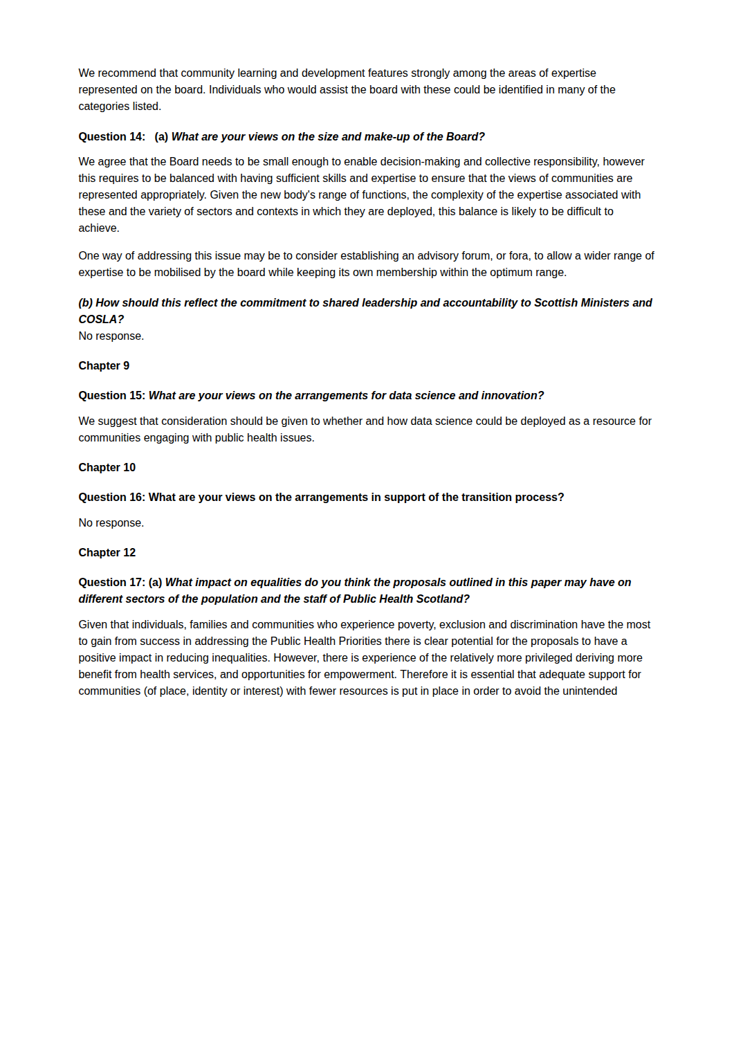We recommend that community learning and development features strongly among the areas of expertise represented on the board. Individuals who would assist the board with these could be identified in many of the categories listed.
Question 14: (a) What are your views on the size and make-up of the Board?
We agree that the Board needs to be small enough to enable decision-making and collective responsibility, however this requires to be balanced with having sufficient skills and expertise to ensure that the views of communities are represented appropriately. Given the new body's range of functions, the complexity of the expertise associated with these and the variety of sectors and contexts in which they are deployed, this balance is likely to be difficult to achieve.
One way of addressing this issue may be to consider establishing an advisory forum, or fora, to allow a wider range of expertise to be mobilised by the board while keeping its own membership within the optimum range.
(b) How should this reflect the commitment to shared leadership and accountability to Scottish Ministers and COSLA?
No response.
Chapter 9
Question 15: What are your views on the arrangements for data science and innovation?
We suggest that consideration should be given to whether and how data science could be deployed as a resource for communities engaging with public health issues.
Chapter 10
Question 16: What are your views on the arrangements in support of the transition process?
No response.
Chapter 12
Question 17: (a) What impact on equalities do you think the proposals outlined in this paper may have on different sectors of the population and the staff of Public Health Scotland?
Given that individuals, families and communities who experience poverty, exclusion and discrimination have the most to gain from success in addressing the Public Health Priorities there is clear potential for the proposals to have a positive impact in reducing inequalities. However, there is experience of the relatively more privileged deriving more benefit from health services, and opportunities for empowerment. Therefore it is essential that adequate support for communities (of place, identity or interest) with fewer resources is put in place in order to avoid the unintended